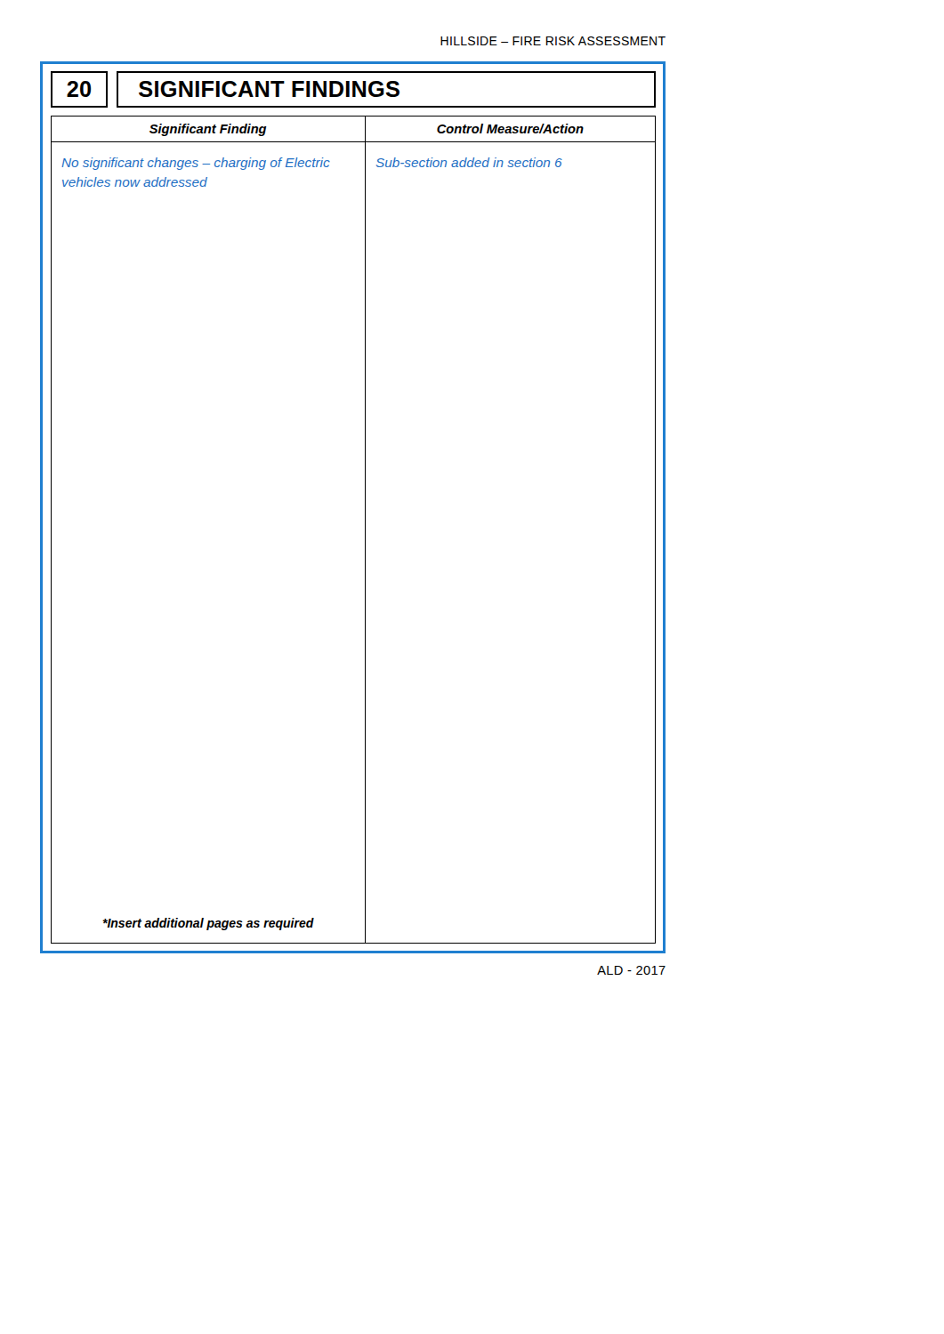HILLSIDE – FIRE RISK ASSESSMENT
20
SIGNIFICANT FINDINGS
| Significant Finding | Control Measure/Action |
| --- | --- |
| No significant changes – charging of Electric vehicles now addressed *Insert additional pages as required | Sub-section added in section 6 |
ALD - 2017